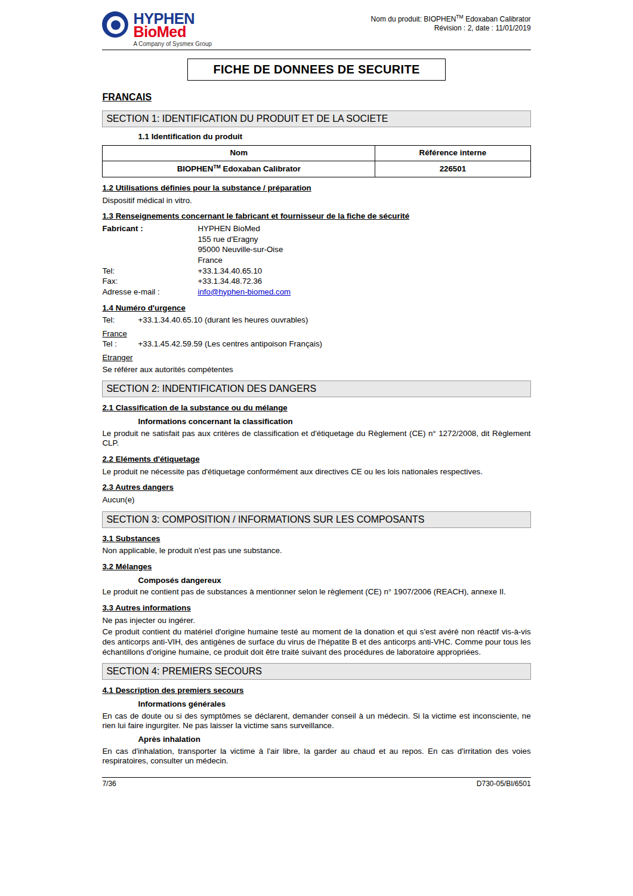HYPHEN BioMed A Company of Sysmex Group
Nom du produit: BIOPHENTM Edoxaban Calibrator
Révision : 2, date : 11/01/2019
FICHE DE DONNEES DE SECURITE
FRANCAIS
SECTION 1: IDENTIFICATION DU PRODUIT ET DE LA SOCIETE
1.1 Identification du produit
| Nom | Référence interne |
| --- | --- |
| BIOPHEN TM Edoxaban Calibrator | 226501 |
1.2 Utilisations définies pour la substance / préparation
Dispositif médical in vitro.
1.3 Renseignements concernant le fabricant et fournisseur de la fiche de sécurité
Fabricant :
HYPHEN BioMed
155 rue d'Eragny
95000 Neuville-sur-Oise
France
Tel:
+33.1.34.40.65.10
Fax:
+33.1.34.48.72.36
Adresse e-mail :
info@hyphen-biomed.com
1.4 Numéro d'urgence
Tel:
+33.1.34.40.65.10 (durant les heures ouvrables)
France
Tel :
+33.1.45.42.59.59 (Les centres antipoison Français)
Etranger
Se référer aux autorités compétentes
SECTION 2: INDENTIFICATION DES DANGERS
2.1 Classification de la substance ou du mélange
Informations concernant la classification
Le produit ne satisfait pas aux critères de classification et d'étiquetage du Règlement (CE) n° 1272/2008, dit Règlement CLP.
2.2 Eléments d'étiquetage
Le produit ne nécessite pas d'étiquetage conformément aux directives CE ou les lois nationales respectives.
2.3 Autres dangers
Aucun(e)
SECTION 3: COMPOSITION / INFORMATIONS SUR LES COMPOSANTS
3.1 Substances
Non applicable, le produit n'est pas une substance.
3.2 Mélanges
Composés dangereux
Le produit ne contient pas de substances à mentionner selon le règlement (CE) n° 1907/2006 (REACH), annexe II.
3.3 Autres informations
Ne pas injecter ou ingérer.
Ce produit contient du matériel d'origine humaine testé au moment de la donation et qui s'est avéré non réactif vis-à-vis des anticorps anti-VIH, des antigènes de surface du virus de l'hépatite B et des anticorps anti-VHC. Comme pour tous les échantillons d'origine humaine, ce produit doit être traité suivant des procédures de laboratoire appropriées.
SECTION 4: PREMIERS SECOURS
4.1 Description des premiers secours
Informations générales
En cas de doute ou si des symptômes se déclarent, demander conseil à un médecin. Si la victime est inconsciente, ne rien lui faire ingurgiter. Ne pas laisser la victime sans surveillance.
Après inhalation
En cas d'inhalation, transporter la victime à l'air libre, la garder au chaud et au repos. En cas d'irritation des voies respiratoires, consulter un médecin.
7/36
D730-05/BI/6501